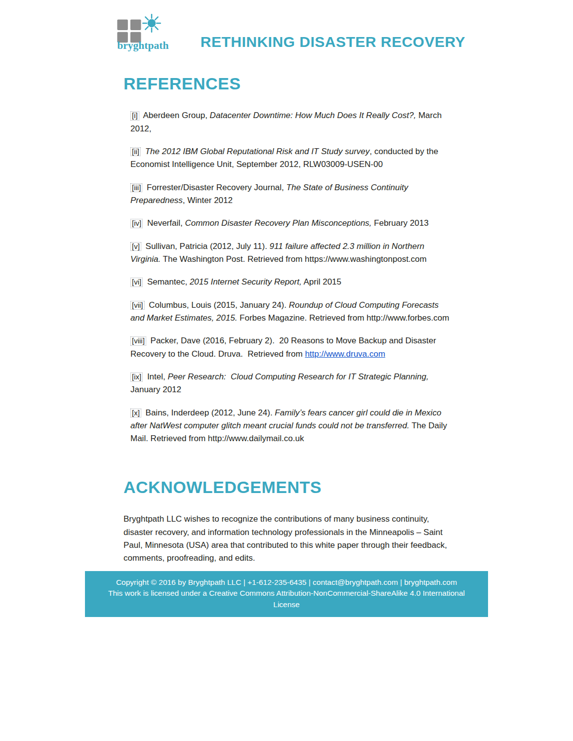bryghtpath
RETHINKING DISASTER RECOVERY
REFERENCES
[i] Aberdeen Group, Datacenter Downtime: How Much Does It Really Cost?, March 2012,
[ii] The 2012 IBM Global Reputational Risk and IT Study survey, conducted by the Economist Intelligence Unit, September 2012, RLW03009-USEN-00
[iii] Forrester/Disaster Recovery Journal, The State of Business Continuity Preparedness, Winter 2012
[iv] Neverfail, Common Disaster Recovery Plan Misconceptions, February 2013
[v] Sullivan, Patricia (2012, July 11). 911 failure affected 2.3 million in Northern Virginia. The Washington Post. Retrieved from https://www.washingtonpost.com
[vi] Semantec, 2015 Internet Security Report, April 2015
[vii] Columbus, Louis (2015, January 24). Roundup of Cloud Computing Forecasts and Market Estimates, 2015. Forbes Magazine. Retrieved from http://www.forbes.com
[viii] Packer, Dave (2016, February 2). 20 Reasons to Move Backup and Disaster Recovery to the Cloud. Druva. Retrieved from http://www.druva.com
[ix] Intel, Peer Research: Cloud Computing Research for IT Strategic Planning, January 2012
[x] Bains, Inderdeep (2012, June 24). Family’s fears cancer girl could die in Mexico after NatWest computer glitch meant crucial funds could not be transferred. The Daily Mail. Retrieved from http://www.dailymail.co.uk
ACKNOWLEDGEMENTS
Bryghtpath LLC wishes to recognize the contributions of many business continuity, disaster recovery, and information technology professionals in the Minneapolis – Saint Paul, Minnesota (USA) area that contributed to this white paper through their feedback, comments, proofreading, and edits.
Copyright © 2016 by Bryghtpath LLC | +1-612-235-6435 | contact@bryghtpath.com | bryghtpath.com This work is licensed under a Creative Commons Attribution-NonCommercial-ShareAlike 4.0 International License